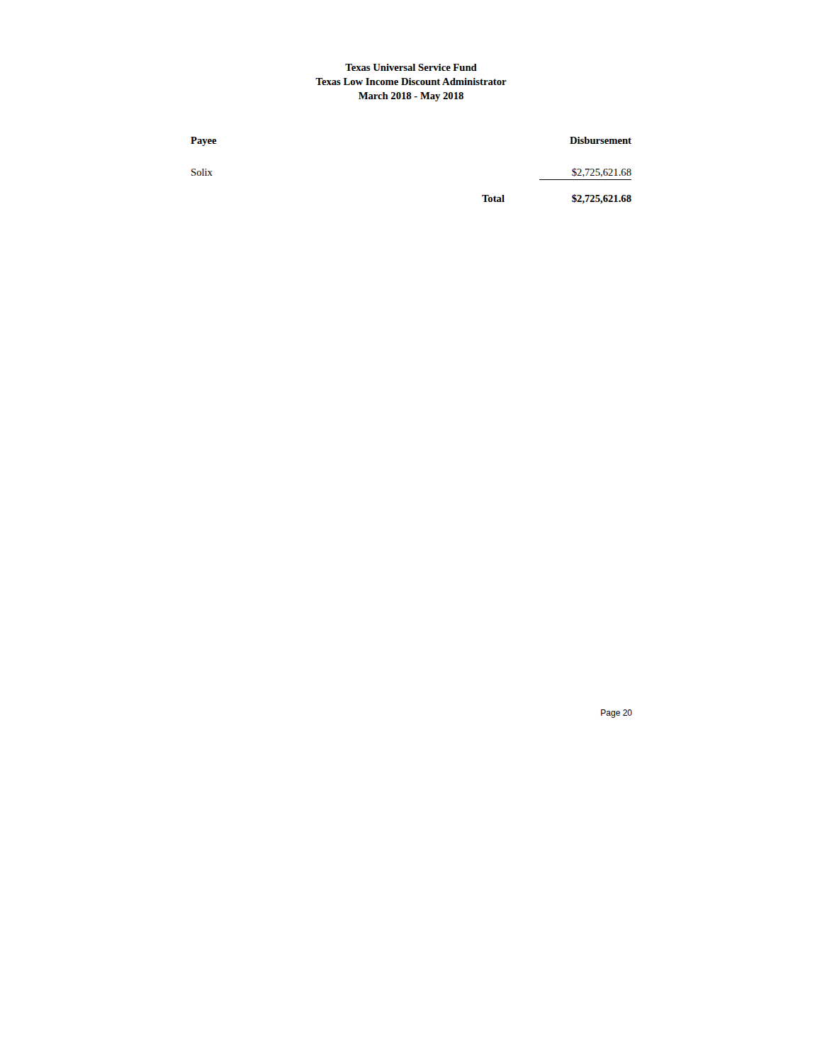Texas Universal Service Fund
Texas Low Income Discount Administrator
March 2018 - May 2018
| Payee | | Disbursement |
| --- | --- | --- |
| Solix | | $2,725,621.68 |
| | Total | $2,725,621.68 |
Page 20